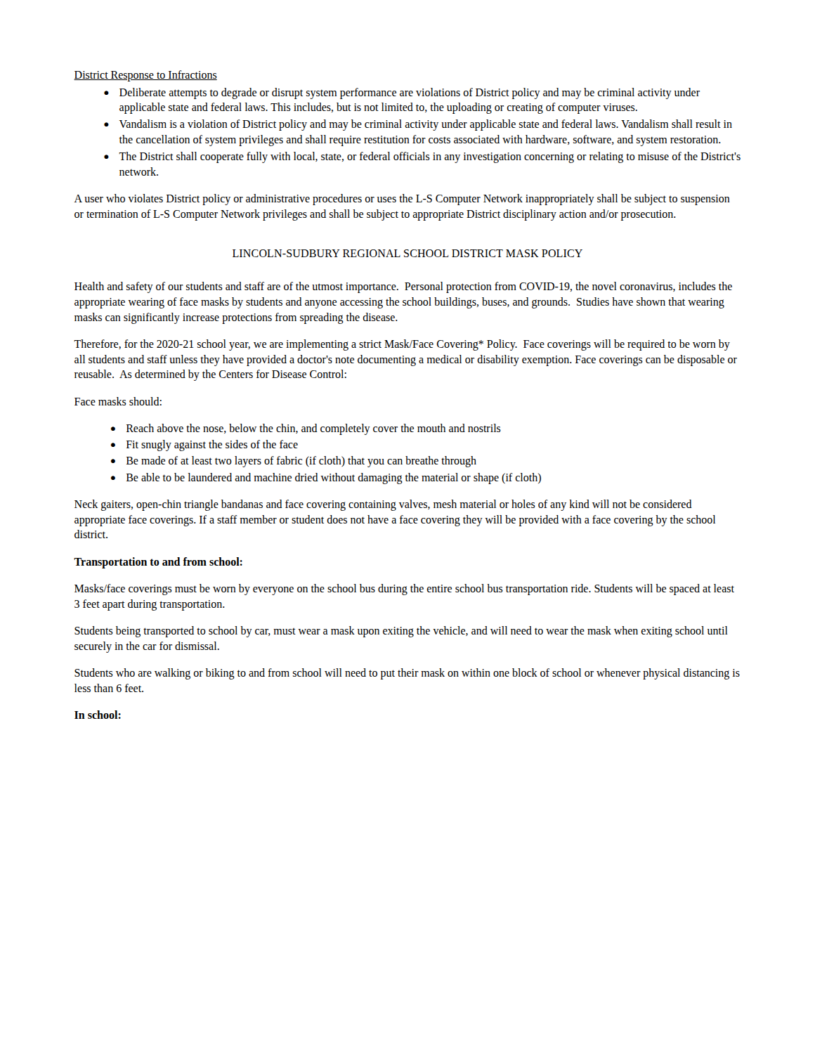District Response to Infractions
Deliberate attempts to degrade or disrupt system performance are violations of District policy and may be criminal activity under applicable state and federal laws. This includes, but is not limited to, the uploading or creating of computer viruses.
Vandalism is a violation of District policy and may be criminal activity under applicable state and federal laws. Vandalism shall result in the cancellation of system privileges and shall require restitution for costs associated with hardware, software, and system restoration.
The District shall cooperate fully with local, state, or federal officials in any investigation concerning or relating to misuse of the District's network.
A user who violates District policy or administrative procedures or uses the L-S Computer Network inappropriately shall be subject to suspension or termination of L-S Computer Network privileges and shall be subject to appropriate District disciplinary action and/or prosecution.
LINCOLN-SUDBURY REGIONAL SCHOOL DISTRICT MASK POLICY
Health and safety of our students and staff are of the utmost importance. Personal protection from COVID-19, the novel coronavirus, includes the appropriate wearing of face masks by students and anyone accessing the school buildings, buses, and grounds. Studies have shown that wearing masks can significantly increase protections from spreading the disease.
Therefore, for the 2020-21 school year, we are implementing a strict Mask/Face Covering* Policy. Face coverings will be required to be worn by all students and staff unless they have provided a doctor's note documenting a medical or disability exemption. Face coverings can be disposable or reusable. As determined by the Centers for Disease Control:
Face masks should:
Reach above the nose, below the chin, and completely cover the mouth and nostrils
Fit snugly against the sides of the face
Be made of at least two layers of fabric (if cloth) that you can breathe through
Be able to be laundered and machine dried without damaging the material or shape (if cloth)
Neck gaiters, open-chin triangle bandanas and face covering containing valves, mesh material or holes of any kind will not be considered appropriate face coverings. If a staff member or student does not have a face covering they will be provided with a face covering by the school district.
Transportation to and from school:
Masks/face coverings must be worn by everyone on the school bus during the entire school bus transportation ride. Students will be spaced at least 3 feet apart during transportation.
Students being transported to school by car, must wear a mask upon exiting the vehicle, and will need to wear the mask when exiting school until securely in the car for dismissal.
Students who are walking or biking to and from school will need to put their mask on within one block of school or whenever physical distancing is less than 6 feet.
In school: